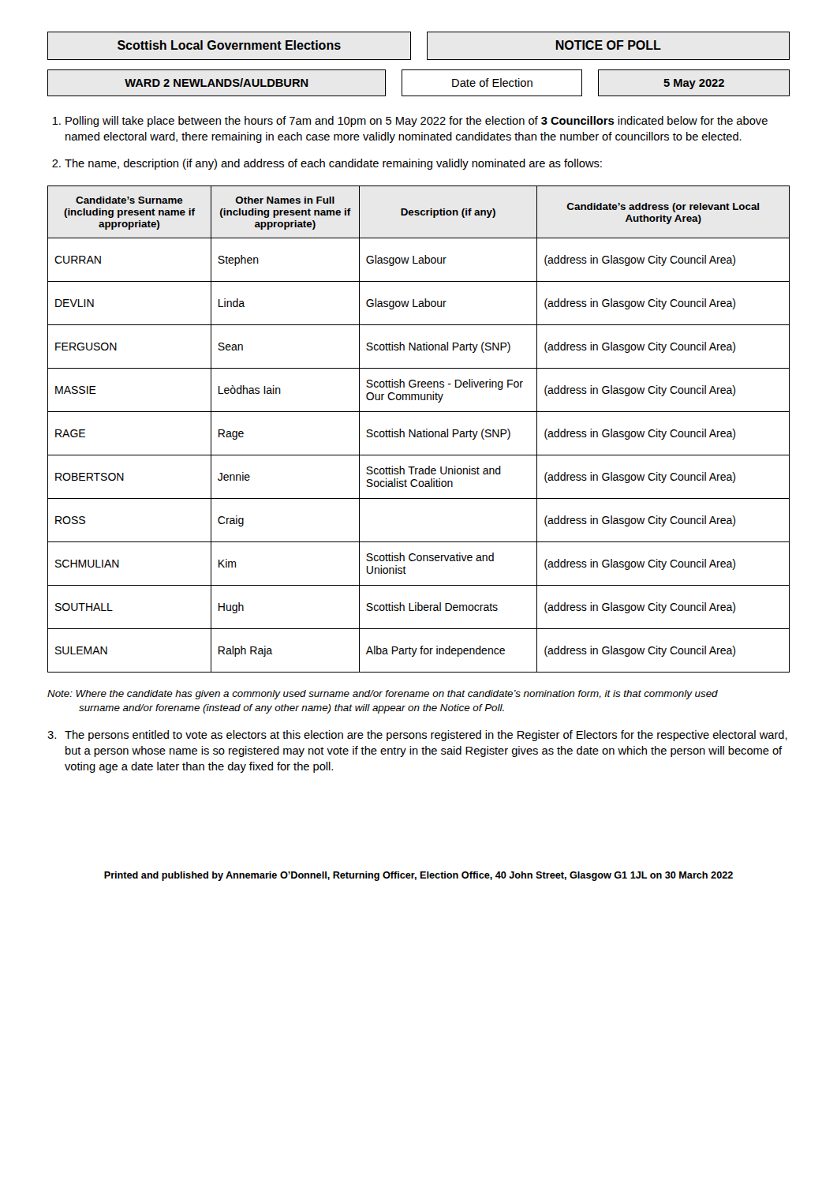Scottish Local Government Elections
NOTICE OF POLL
WARD 2 NEWLANDS/AULDBURN
Date of Election
5 May 2022
Polling will take place between the hours of 7am and 10pm on 5 May 2022 for the election of 3 Councillors indicated below for the above named electoral ward, there remaining in each case more validly nominated candidates than the number of councillors to be elected.
The name, description (if any) and address of each candidate remaining validly nominated are as follows:
| Candidate’s Surname (including present name if appropriate) | Other Names in Full (including present name if appropriate) | Description (if any) | Candidate’s address (or relevant Local Authority Area) |
| --- | --- | --- | --- |
| CURRAN | Stephen | Glasgow Labour | (address in Glasgow City Council Area) |
| DEVLIN | Linda | Glasgow Labour | (address in Glasgow City Council Area) |
| FERGUSON | Sean | Scottish National Party (SNP) | (address in Glasgow City Council Area) |
| MASSIE | Leòdhas Iain | Scottish Greens - Delivering For Our Community | (address in Glasgow City Council Area) |
| RAGE | Rage | Scottish National Party (SNP) | (address in Glasgow City Council Area) |
| ROBERTSON | Jennie | Scottish Trade Unionist and Socialist Coalition | (address in Glasgow City Council Area) |
| ROSS | Craig | | (address in Glasgow City Council Area) |
| SCHMULIAN | Kim | Scottish Conservative and Unionist | (address in Glasgow City Council Area) |
| SOUTHALL | Hugh | Scottish Liberal Democrats | (address in Glasgow City Council Area) |
| SULEMAN | Ralph Raja | Alba Party for independence | (address in Glasgow City Council Area) |
Note: Where the candidate has given a commonly used surname and/or forename on that candidate’s nomination form, it is that commonly used surname and/or forename (instead of any other name) that will appear on the Notice of Poll.
3. The persons entitled to vote as electors at this election are the persons registered in the Register of Electors for the respective electoral ward, but a person whose name is so registered may not vote if the entry in the said Register gives as the date on which the person will become of voting age a date later than the day fixed for the poll.
Printed and published by Annemarie O’Donnell, Returning Officer, Election Office, 40 John Street, Glasgow G1 1JL on 30 March 2022